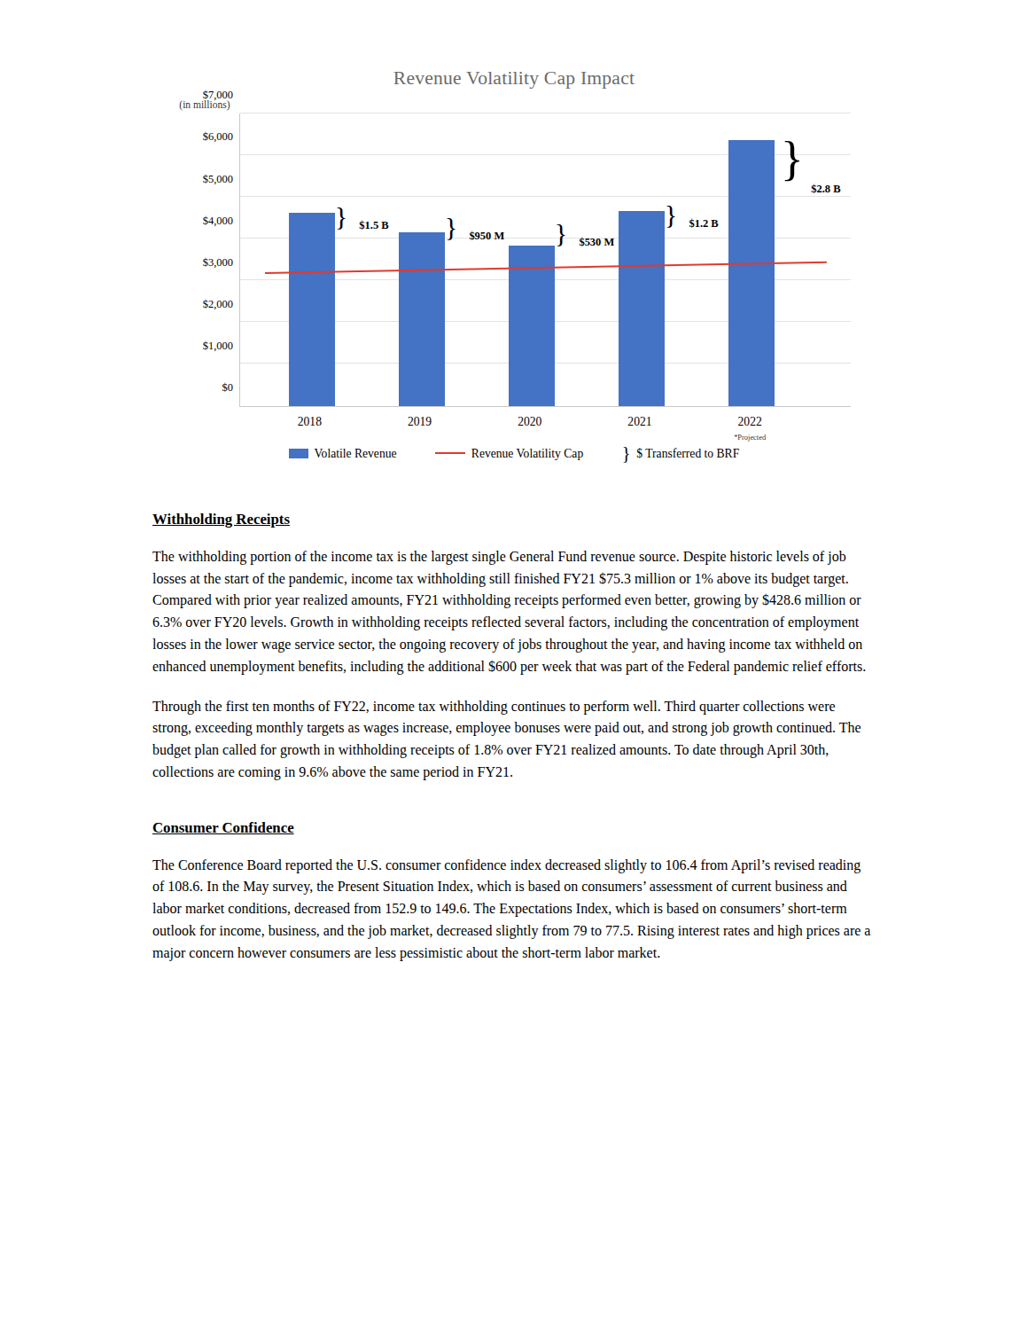Revenue Volatility Cap Impact
(in millions)
$7,000
$6,000
$5,000
$4,000
$3,000
$2,000
$1,000 $0
}
$1.5 B
}
$950 M
}
$530 M
}
$1.2 B
}
$2.8 B
2018
2019
2020
2021
2022*Projected
Volatile Revenue
Revenue Volatility Cap
}$ Transferred to BRF
Withholding Receipts
The withholding portion of the income tax is the largest single General Fund revenue source. Despite historic levels of job losses at the start of the pandemic, income tax withholding still finished FY21 $75.3 million or 1% above its budget target. Compared with prior year realized amounts, FY21 withholding receipts performed even better, growing by $428.6 million or 6.3% over FY20 levels. Growth in withholding receipts reflected several factors, including the concentration of employment losses in the lower wage service sector, the ongoing recovery of jobs throughout the year, and having income tax withheld on enhanced unemployment benefits, including the additional $600 per week that was part of the Federal pandemic relief efforts.
Through the first ten months of FY22, income tax withholding continues to perform well. Third quarter collections were strong, exceeding monthly targets as wages increase, employee bonuses were paid out, and strong job growth continued. The budget plan called for growth in withholding receipts of 1.8% over FY21 realized amounts. To date through April 30th, collections are coming in 9.6% above the same period in FY21.
Consumer Confidence
The Conference Board reported the U.S. consumer confidence index decreased slightly to 106.4 from April’s revised reading of 108.6. In the May survey, the Present Situation Index, which is based on consumers’ assessment of current business and labor market conditions, decreased from 152.9 to 149.6. The Expectations Index, which is based on consumers’ short-term outlook for income, business, and the job market, decreased slightly from 79 to 77.5. Rising interest rates and high prices are a major concern however consumers are less pessimistic about the short-term labor market.